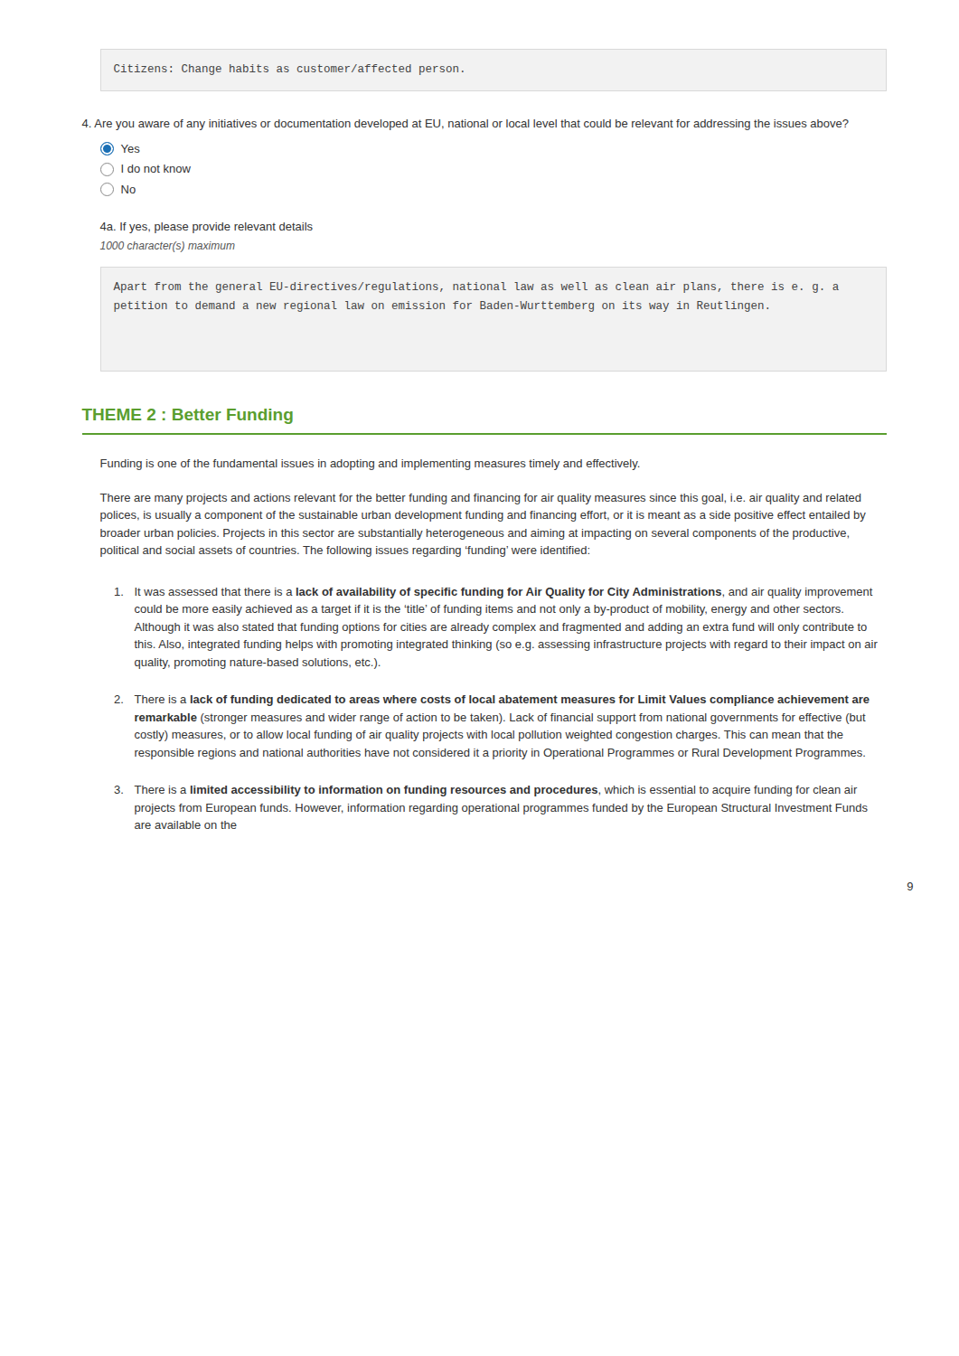Citizens: Change habits as customer/affected person.
4. Are you aware of any initiatives or documentation developed at EU, national or local level that could be relevant for addressing the issues above?
Yes
I do not know
No
4a. If yes, please provide relevant details
1000 character(s) maximum
Apart from the general EU-directives/regulations, national law as well as clean air plans, there is e. g. a petition to demand a new regional law on emission for Baden-Wurttemberg on its way in Reutlingen.
THEME 2 : Better Funding
Funding is one of the fundamental issues in adopting and implementing measures timely and effectively.
There are many projects and actions relevant for the better funding and financing for air quality measures since this goal, i.e. air quality and related polices, is usually a component of the sustainable urban development funding and financing effort, or it is meant as a side positive effect entailed by broader urban policies. Projects in this sector are substantially heterogeneous and aiming at impacting on several components of the productive, political and social assets of countries. The following issues regarding ‘funding’ were identified:
It was assessed that there is a lack of availability of specific funding for Air Quality for City Administrations, and air quality improvement could be more easily achieved as a target if it is the ‘title’ of funding items and not only a by-product of mobility, energy and other sectors. Although it was also stated that funding options for cities are already complex and fragmented and adding an extra fund will only contribute to this. Also, integrated funding helps with promoting integrated thinking (so e.g. assessing infrastructure projects with regard to their impact on air quality, promoting nature-based solutions, etc.).
There is a lack of funding dedicated to areas where costs of local abatement measures for Limit Values compliance achievement are remarkable (stronger measures and wider range of action to be taken). Lack of financial support from national governments for effective (but costly) measures, or to allow local funding of air quality projects with local pollution weighted congestion charges. This can mean that the responsible regions and national authorities have not considered it a priority in Operational Programmes or Rural Development Programmes.
There is a limited accessibility to information on funding resources and procedures, which is essential to acquire funding for clean air projects from European funds. However, information regarding operational programmes funded by the European Structural Investment Funds are available on the
9